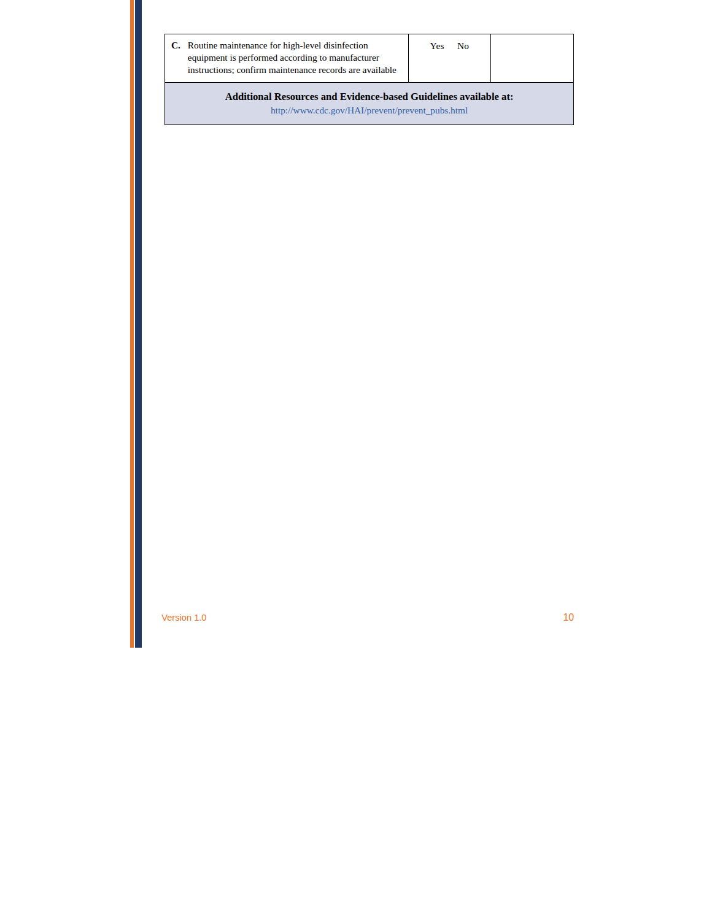| C. Routine maintenance for high-level disinfection equipment is performed according to manufacturer instructions; confirm maintenance records are available | Yes No | |
| Additional Resources and Evidence-based Guidelines available at: http://www.cdc.gov/HAI/prevent/prevent_pubs.html |
Version 1.0
10